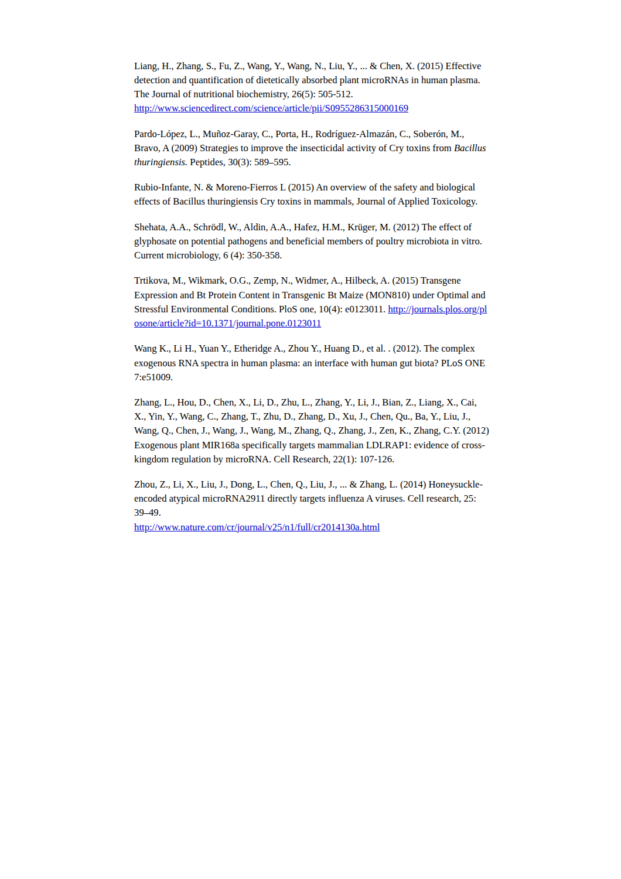Liang, H., Zhang, S., Fu, Z., Wang, Y., Wang, N., Liu, Y., ... & Chen, X. (2015) Effective detection and quantification of dietetically absorbed plant microRNAs in human plasma. The Journal of nutritional biochemistry, 26(5): 505-512.
http://www.sciencedirect.com/science/article/pii/S0955286315000169
Pardo-López, L., Muñoz-Garay, C., Porta, H., Rodríguez-Almazán, C., Soberón, M., Bravo, A (2009) Strategies to improve the insecticidal activity of Cry toxins from Bacillus thuringiensis. Peptides, 30(3): 589–595.
Rubio-Infante, N. & Moreno-Fierros L (2015) An overview of the safety and biological effects of Bacillus thuringiensis Cry toxins in mammals, Journal of Applied Toxicology.
Shehata, A.A., Schrödl, W., Aldin, A.A., Hafez, H.M., Krüger, M. (2012) The effect of glyphosate on potential pathogens and beneficial members of poultry microbiota in vitro. Current microbiology, 6 (4): 350-358.
Trtikova, M., Wikmark, O.G., Zemp, N., Widmer, A., Hilbeck, A. (2015) Transgene Expression and Bt Protein Content in Transgenic Bt Maize (MON810) under Optimal and Stressful Environmental Conditions. PloS one, 10(4): e0123011. http://journals.plos.org/plosone/article?id=10.1371/journal.pone.0123011
Wang K., Li H., Yuan Y., Etheridge A., Zhou Y., Huang D., et al. . (2012). The complex exogenous RNA spectra in human plasma: an interface with human gut biota? PLoS ONE 7:e51009.
Zhang, L., Hou, D., Chen, X., Li, D., Zhu, L., Zhang, Y., Li, J., Bian, Z., Liang, X., Cai, X., Yin, Y., Wang, C., Zhang, T., Zhu, D., Zhang, D., Xu, J., Chen, Qu., Ba, Y., Liu, J., Wang, Q., Chen, J., Wang, J., Wang, M., Zhang, Q., Zhang, J., Zen, K., Zhang, C.Y. (2012) Exogenous plant MIR168a specifically targets mammalian LDLRAP1: evidence of cross-kingdom regulation by microRNA. Cell Research, 22(1): 107-126.
Zhou, Z., Li, X., Liu, J., Dong, L., Chen, Q., Liu, J., ... & Zhang, L. (2014) Honeysuckle-encoded atypical microRNA2911 directly targets influenza A viruses. Cell research, 25: 39–49.
http://www.nature.com/cr/journal/v25/n1/full/cr2014130a.html